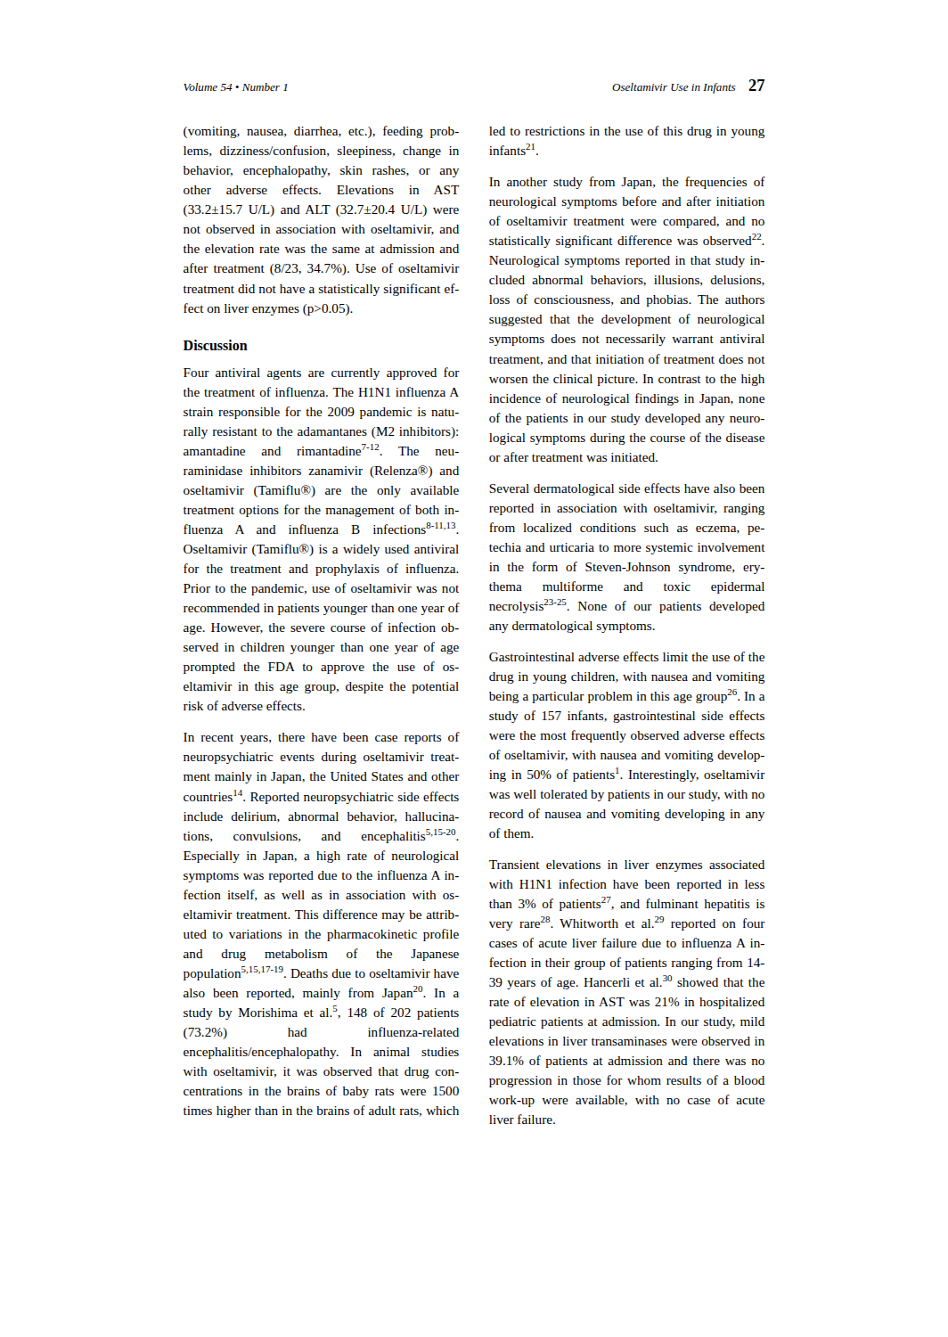Volume 54 • Number 1
Oseltamivir Use in Infants 27
(vomiting, nausea, diarrhea, etc.), feeding problems, dizziness/confusion, sleepiness, change in behavior, encephalopathy, skin rashes, or any other adverse effects. Elevations in AST (33.2±15.7 U/L) and ALT (32.7±20.4 U/L) were not observed in association with oseltamivir, and the elevation rate was the same at admission and after treatment (8/23, 34.7%). Use of oseltamivir treatment did not have a statistically significant effect on liver enzymes (p>0.05).
Discussion
Four antiviral agents are currently approved for the treatment of influenza. The H1N1 influenza A strain responsible for the 2009 pandemic is naturally resistant to the adamantanes (M2 inhibitors): amantadine and rimantadine7-12. The neuraminidase inhibitors zanamivir (Relenza®) and oseltamivir (Tamiflu®) are the only available treatment options for the management of both influenza A and influenza B infections8-11,13. Oseltamivir (Tamiflu®) is a widely used antiviral for the treatment and prophylaxis of influenza. Prior to the pandemic, use of oseltamivir was not recommended in patients younger than one year of age. However, the severe course of infection observed in children younger than one year of age prompted the FDA to approve the use of oseltamivir in this age group, despite the potential risk of adverse effects.
In recent years, there have been case reports of neuropsychiatric events during oseltamivir treatment mainly in Japan, the United States and other countries14. Reported neuropsychiatric side effects include delirium, abnormal behavior, hallucinations, convulsions, and encephalitis5,15-20. Especially in Japan, a high rate of neurological symptoms was reported due to the influenza A infection itself, as well as in association with oseltamivir treatment. This difference may be attributed to variations in the pharmacokinetic profile and drug metabolism of the Japanese population5,15,17-19. Deaths due to oseltamivir have also been reported, mainly from Japan20. In a study by Morishima et al.5, 148 of 202 patients (73.2%) had influenza-related encephalitis/encephalopathy. In animal studies with oseltamivir, it was observed that drug concentrations in the brains of baby rats were 1500 times higher than in the brains of adult rats, which led to restrictions in the use of this drug in young infants21.
In another study from Japan, the frequencies of neurological symptoms before and after initiation of oseltamivir treatment were compared, and no statistically significant difference was observed22. Neurological symptoms reported in that study included abnormal behaviors, illusions, delusions, loss of consciousness, and phobias. The authors suggested that the development of neurological symptoms does not necessarily warrant antiviral treatment, and that initiation of treatment does not worsen the clinical picture. In contrast to the high incidence of neurological findings in Japan, none of the patients in our study developed any neurological symptoms during the course of the disease or after treatment was initiated.
Several dermatological side effects have also been reported in association with oseltamivir, ranging from localized conditions such as eczema, petechia and urticaria to more systemic involvement in the form of Steven-Johnson syndrome, erythema multiforme and toxic epidermal necrolysis23-25. None of our patients developed any dermatological symptoms.
Gastrointestinal adverse effects limit the use of the drug in young children, with nausea and vomiting being a particular problem in this age group26. In a study of 157 infants, gastrointestinal side effects were the most frequently observed adverse effects of oseltamivir, with nausea and vomiting developing in 50% of patients1. Interestingly, oseltamivir was well tolerated by patients in our study, with no record of nausea and vomiting developing in any of them.
Transient elevations in liver enzymes associated with H1N1 infection have been reported in less than 3% of patients27, and fulminant hepatitis is very rare28. Whitworth et al.29 reported on four cases of acute liver failure due to influenza A infection in their group of patients ranging from 14-39 years of age. Hancerli et al.30 showed that the rate of elevation in AST was 21% in hospitalized pediatric patients at admission. In our study, mild elevations in liver transaminases were observed in 39.1% of patients at admission and there was no progression in those for whom results of a blood work-up were available, with no case of acute liver failure.